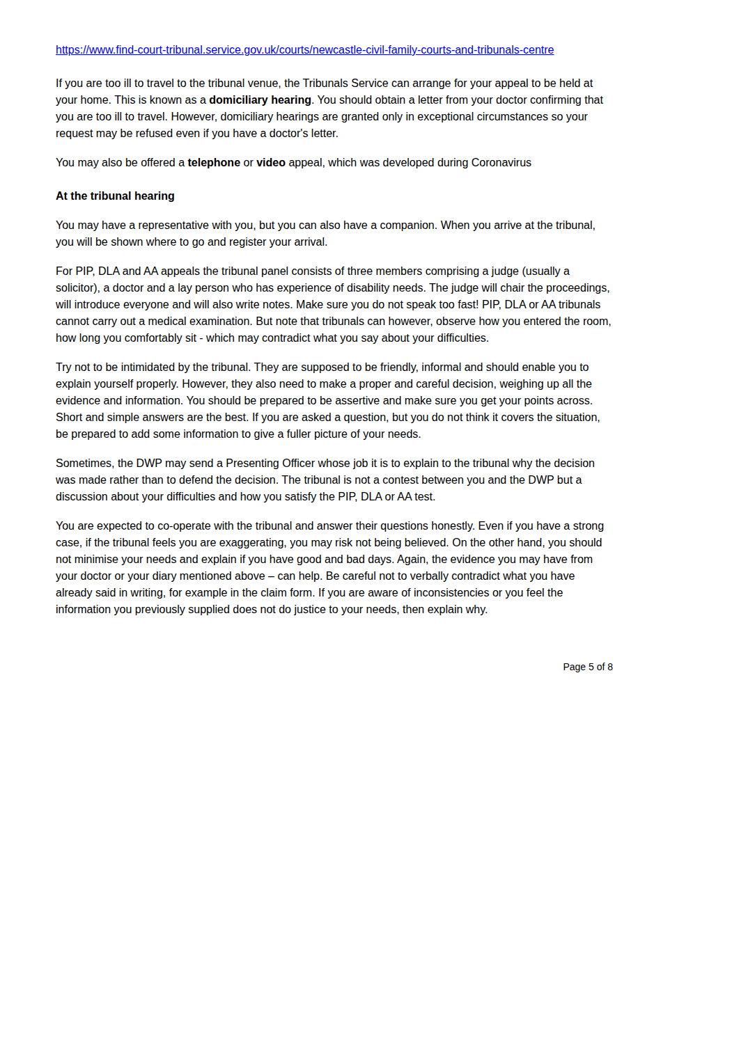https://www.find-court-tribunal.service.gov.uk/courts/newcastle-civil-family-courts-and-tribunals-centre
If you are too ill to travel to the tribunal venue, the Tribunals Service can arrange for your appeal to be held at your home. This is known as a domiciliary hearing. You should obtain a letter from your doctor confirming that you are too ill to travel. However, domiciliary hearings are granted only in exceptional circumstances so your request may be refused even if you have a doctor's letter.
You may also be offered a telephone or video appeal, which was developed during Coronavirus
At the tribunal hearing
You may have a representative with you, but you can also have a companion. When you arrive at the tribunal, you will be shown where to go and register your arrival.
For PIP, DLA and AA appeals the tribunal panel consists of three members comprising a judge (usually a solicitor), a doctor and a lay person who has experience of disability needs. The judge will chair the proceedings, will introduce everyone and will also write notes. Make sure you do not speak too fast! PIP, DLA or AA tribunals cannot carry out a medical examination. But note that tribunals can however, observe how you entered the room, how long you comfortably sit - which may contradict what you say about your difficulties.
Try not to be intimidated by the tribunal. They are supposed to be friendly, informal and should enable you to explain yourself properly. However, they also need to make a proper and careful decision, weighing up all the evidence and information. You should be prepared to be assertive and make sure you get your points across. Short and simple answers are the best. If you are asked a question, but you do not think it covers the situation, be prepared to add some information to give a fuller picture of your needs.
Sometimes, the DWP may send a Presenting Officer whose job it is to explain to the tribunal why the decision was made rather than to defend the decision. The tribunal is not a contest between you and the DWP but a discussion about your difficulties and how you satisfy the PIP, DLA or AA test.
You are expected to co-operate with the tribunal and answer their questions honestly. Even if you have a strong case, if the tribunal feels you are exaggerating, you may risk not being believed. On the other hand, you should not minimise your needs and explain if you have good and bad days. Again, the evidence you may have from your doctor or your diary mentioned above – can help. Be careful not to verbally contradict what you have already said in writing, for example in the claim form. If you are aware of inconsistencies or you feel the information you previously supplied does not do justice to your needs, then explain why.
Page 5 of 8